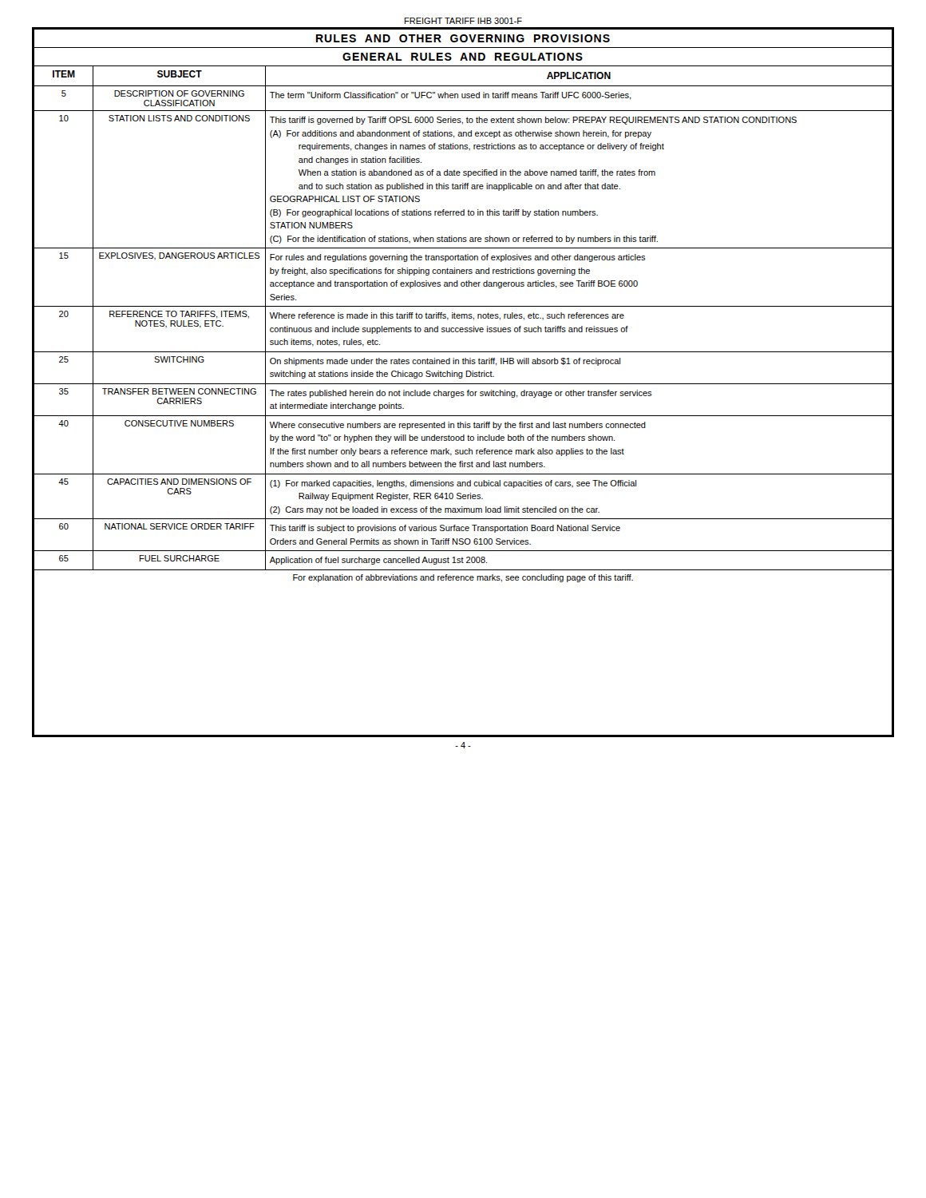FREIGHT TARIFF IHB 3001-F
| RULES AND OTHER GOVERNING PROVISIONS |
| GENERAL RULES AND REGULATIONS |
| ITEM | SUBJECT | APPLICATION |
| 5 | DESCRIPTION OF GOVERNING CLASSIFICATION | The term "Uniform Classification" or "UFC" when used in tariff means Tariff UFC 6000-Series, |
| 10 | STATION LISTS AND CONDITIONS | This tariff is governed by Tariff OPSL 6000 Series, to the extent shown below: PREPAY REQUIREMENTS AND STATION CONDITIONS (A) For additions and abandonment of stations, and except as otherwise shown herein, for prepay requirements, changes in names of stations, restrictions as to acceptance or delivery of freight and changes in station facilities. When a station is abandoned as of a date specified in the above named tariff, the rates from and to such station as published in this tariff are inapplicable on and after that date. GEOGRAPHICAL LIST OF STATIONS (B) For geographical locations of stations referred to in this tariff by station numbers. STATION NUMBERS (C) For the identification of stations, when stations are shown or referred to by numbers in this tariff. |
| 15 | EXPLOSIVES, DANGEROUS ARTICLES | For rules and regulations governing the transportation of explosives and other dangerous articles by freight, also specifications for shipping containers and restrictions governing the acceptance and transportation of explosives and other dangerous articles, see Tariff BOE 6000 Series. |
| 20 | REFERENCE TO TARIFFS, ITEMS, NOTES, RULES, ETC. | Where reference is made in this tariff to tariffs, items, notes, rules, etc., such references are continuous and include supplements to and successive issues of such tariffs and reissues of such items, notes, rules, etc. |
| 25 | SWITCHING | On shipments made under the rates contained in this tariff, IHB will absorb $1 of reciprocal switching at stations inside the Chicago Switching District. |
| 35 | TRANSFER BETWEEN CONNECTING CARRIERS | The rates published herein do not include charges for switching, drayage or other transfer services at intermediate interchange points. |
| 40 | CONSECUTIVE NUMBERS | Where consecutive numbers are represented in this tariff by the first and last numbers connected by the word "to" or hyphen they will be understood to include both of the numbers shown. If the first number only bears a reference mark, such reference mark also applies to the last numbers shown and to all numbers between the first and last numbers. |
| 45 | CAPACITIES AND DIMENSIONS OF CARS | (1) For marked capacities, lengths, dimensions and cubical capacities of cars, see The Official Railway Equipment Register, RER 6410 Series. (2) Cars may not be loaded in excess of the maximum load limit stenciled on the car. |
| 60 | NATIONAL SERVICE ORDER TARIFF | This tariff is subject to provisions of various Surface Transportation Board National Service Orders and General Permits as shown in Tariff NSO 6100 Services. |
| 65 | FUEL SURCHARGE | Application of fuel surcharge cancelled August 1st 2008. |
| For explanation of abbreviations and reference marks, see concluding page of this tariff. |
- 4 -